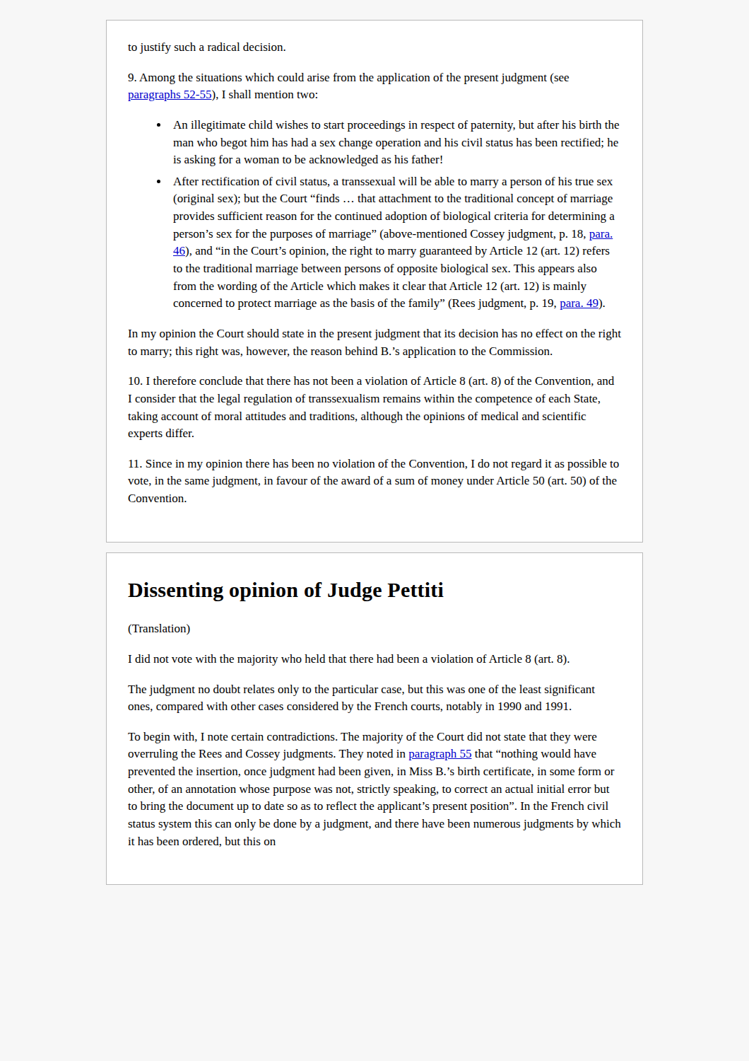to justify such a radical decision.
9. Among the situations which could arise from the application of the present judgment (see paragraphs 52-55), I shall mention two:
An illegitimate child wishes to start proceedings in respect of paternity, but after his birth the man who begot him has had a sex change operation and his civil status has been rectified; he is asking for a woman to be acknowledged as his father!
After rectification of civil status, a transsexual will be able to marry a person of his true sex (original sex); but the Court “finds … that attachment to the traditional concept of marriage provides sufficient reason for the continued adoption of biological criteria for determining a person’s sex for the purposes of marriage” (above-mentioned Cossey judgment, p. 18, para. 46), and “in the Court’s opinion, the right to marry guaranteed by Article 12 (art. 12) refers to the traditional marriage between persons of opposite biological sex. This appears also from the wording of the Article which makes it clear that Article 12 (art. 12) is mainly concerned to protect marriage as the basis of the family” (Rees judgment, p. 19, para. 49).
In my opinion the Court should state in the present judgment that its decision has no effect on the right to marry; this right was, however, the reason behind B.’s application to the Commission.
10. I therefore conclude that there has not been a violation of Article 8 (art. 8) of the Convention, and I consider that the legal regulation of transsexualism remains within the competence of each State, taking account of moral attitudes and traditions, although the opinions of medical and scientific experts differ.
11. Since in my opinion there has been no violation of the Convention, I do not regard it as possible to vote, in the same judgment, in favour of the award of a sum of money under Article 50 (art. 50) of the Convention.
Dissenting opinion of Judge Pettiti
(Translation)
I did not vote with the majority who held that there had been a violation of Article 8 (art. 8).
The judgment no doubt relates only to the particular case, but this was one of the least significant ones, compared with other cases considered by the French courts, notably in 1990 and 1991.
To begin with, I note certain contradictions. The majority of the Court did not state that they were overruling the Rees and Cossey judgments. They noted in paragraph 55 that “nothing would have prevented the insertion, once judgment had been given, in Miss B.’s birth certificate, in some form or other, of an annotation whose purpose was not, strictly speaking, to correct an actual initial error but to bring the document up to date so as to reflect the applicant’s present position”. In the French civil status system this can only be done by a judgment, and there have been numerous judgments by which it has been ordered, but this on